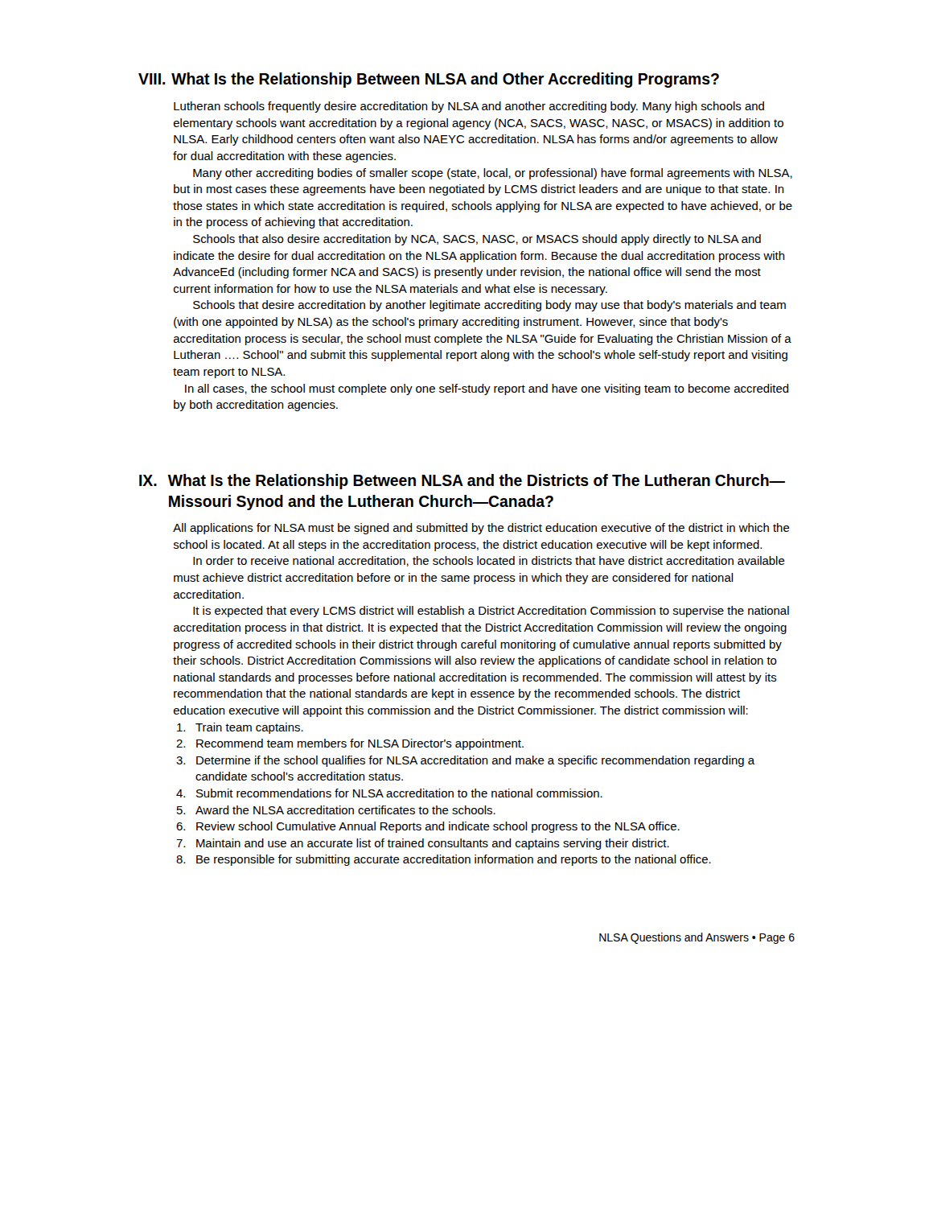VIII. What Is the Relationship Between NLSA and Other Accrediting Programs?
Lutheran schools frequently desire accreditation by NLSA and another accrediting body. Many high schools and elementary schools want accreditation by a regional agency (NCA, SACS, WASC, NASC, or MSACS) in addition to NLSA. Early childhood centers often want also NAEYC accreditation. NLSA has forms and/or agreements to allow for dual accreditation with these agencies.
Many other accrediting bodies of smaller scope (state, local, or professional) have formal agreements with NLSA, but in most cases these agreements have been negotiated by LCMS district leaders and are unique to that state. In those states in which state accreditation is required, schools applying for NLSA are expected to have achieved, or be in the process of achieving that accreditation.
Schools that also desire accreditation by NCA, SACS, NASC, or MSACS should apply directly to NLSA and indicate the desire for dual accreditation on the NLSA application form. Because the dual accreditation process with AdvanceEd (including former NCA and SACS) is presently under revision, the national office will send the most current information for how to use the NLSA materials and what else is necessary.
Schools that desire accreditation by another legitimate accrediting body may use that body's materials and team (with one appointed by NLSA) as the school's primary accrediting instrument. However, since that body's accreditation process is secular, the school must complete the NLSA "Guide for Evaluating the Christian Mission of a Lutheran …. School" and submit this supplemental report along with the school's whole self-study report and visiting team report to NLSA.
In all cases, the school must complete only one self-study report and have one visiting team to become accredited by both accreditation agencies.
IX. What Is the Relationship Between NLSA and the Districts of The Lutheran Church—Missouri Synod and the Lutheran Church—Canada?
All applications for NLSA must be signed and submitted by the district education executive of the district in which the school is located. At all steps in the accreditation process, the district education executive will be kept informed.
In order to receive national accreditation, the schools located in districts that have district accreditation available must achieve district accreditation before or in the same process in which they are considered for national accreditation.
It is expected that every LCMS district will establish a District Accreditation Commission to supervise the national accreditation process in that district. It is expected that the District Accreditation Commission will review the ongoing progress of accredited schools in their district through careful monitoring of cumulative annual reports submitted by their schools. District Accreditation Commissions will also review the applications of candidate school in relation to national standards and processes before national accreditation is recommended. The commission will attest by its recommendation that the national standards are kept in essence by the recommended schools. The district education executive will appoint this commission and the District Commissioner. The district commission will:
Train team captains.
Recommend team members for NLSA Director's appointment.
Determine if the school qualifies for NLSA accreditation and make a specific recommendation regarding a candidate school's accreditation status.
Submit recommendations for NLSA accreditation to the national commission.
Award the NLSA accreditation certificates to the schools.
Review school Cumulative Annual Reports and indicate school progress to the NLSA office.
Maintain and use an accurate list of trained consultants and captains serving their district.
Be responsible for submitting accurate accreditation information and reports to the national office.
NLSA Questions and Answers • Page 6